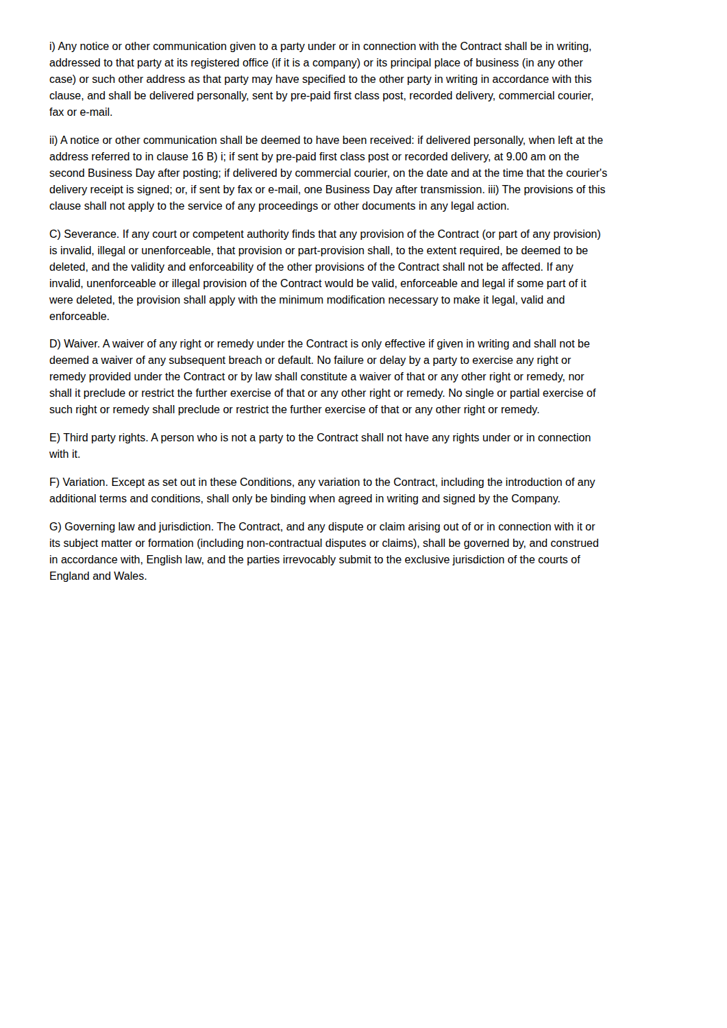i) Any notice or other communication given to a party under or in connection with the Contract shall be in writing, addressed to that party at its registered office (if it is a company) or its principal place of business (in any other case) or such other address as that party may have specified to the other party in writing in accordance with this clause, and shall be delivered personally, sent by pre-paid first class post, recorded delivery, commercial courier, fax or e-mail.
ii) A notice or other communication shall be deemed to have been received: if delivered personally, when left at the address referred to in clause 16 B) i; if sent by pre-paid first class post or recorded delivery, at 9.00 am on the second Business Day after posting; if delivered by commercial courier, on the date and at the time that the courier's delivery receipt is signed; or, if sent by fax or e-mail, one Business Day after transmission. iii) The provisions of this clause shall not apply to the service of any proceedings or other documents in any legal action.
C) Severance. If any court or competent authority finds that any provision of the Contract (or part of any provision) is invalid, illegal or unenforceable, that provision or part-provision shall, to the extent required, be deemed to be deleted, and the validity and enforceability of the other provisions of the Contract shall not be affected. If any invalid, unenforceable or illegal provision of the Contract would be valid, enforceable and legal if some part of it were deleted, the provision shall apply with the minimum modification necessary to make it legal, valid and enforceable.
D) Waiver. A waiver of any right or remedy under the Contract is only effective if given in writing and shall not be deemed a waiver of any subsequent breach or default. No failure or delay by a party to exercise any right or remedy provided under the Contract or by law shall constitute a waiver of that or any other right or remedy, nor shall it preclude or restrict the further exercise of that or any other right or remedy. No single or partial exercise of such right or remedy shall preclude or restrict the further exercise of that or any other right or remedy.
E) Third party rights. A person who is not a party to the Contract shall not have any rights under or in connection with it.
F) Variation. Except as set out in these Conditions, any variation to the Contract, including the introduction of any additional terms and conditions, shall only be binding when agreed in writing and signed by the Company.
G) Governing law and jurisdiction. The Contract, and any dispute or claim arising out of or in connection with it or its subject matter or formation (including non-contractual disputes or claims), shall be governed by, and construed in accordance with, English law, and the parties irrevocably submit to the exclusive jurisdiction of the courts of England and Wales.